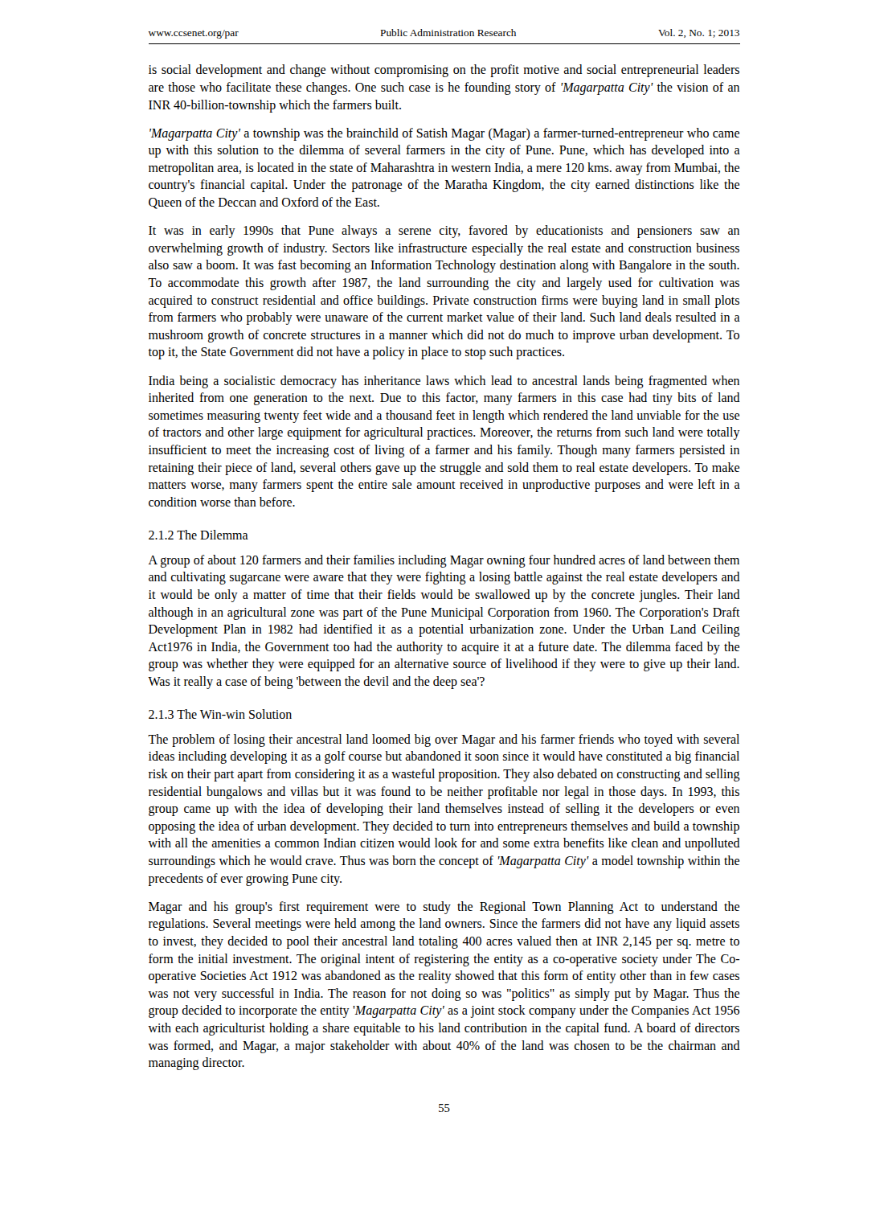www.ccsenet.org/par Public Administration Research Vol. 2, No. 1; 2013
is social development and change without compromising on the profit motive and social entrepreneurial leaders are those who facilitate these changes. One such case is he founding story of 'Magarpatta City' the vision of an INR 40-billion-township which the farmers built.
'Magarpatta City' a township was the brainchild of Satish Magar (Magar) a farmer-turned-entrepreneur who came up with this solution to the dilemma of several farmers in the city of Pune. Pune, which has developed into a metropolitan area, is located in the state of Maharashtra in western India, a mere 120 kms. away from Mumbai, the country's financial capital. Under the patronage of the Maratha Kingdom, the city earned distinctions like the Queen of the Deccan and Oxford of the East.
It was in early 1990s that Pune always a serene city, favored by educationists and pensioners saw an overwhelming growth of industry. Sectors like infrastructure especially the real estate and construction business also saw a boom. It was fast becoming an Information Technology destination along with Bangalore in the south. To accommodate this growth after 1987, the land surrounding the city and largely used for cultivation was acquired to construct residential and office buildings. Private construction firms were buying land in small plots from farmers who probably were unaware of the current market value of their land. Such land deals resulted in a mushroom growth of concrete structures in a manner which did not do much to improve urban development. To top it, the State Government did not have a policy in place to stop such practices.
India being a socialistic democracy has inheritance laws which lead to ancestral lands being fragmented when inherited from one generation to the next. Due to this factor, many farmers in this case had tiny bits of land sometimes measuring twenty feet wide and a thousand feet in length which rendered the land unviable for the use of tractors and other large equipment for agricultural practices. Moreover, the returns from such land were totally insufficient to meet the increasing cost of living of a farmer and his family. Though many farmers persisted in retaining their piece of land, several others gave up the struggle and sold them to real estate developers. To make matters worse, many farmers spent the entire sale amount received in unproductive purposes and were left in a condition worse than before.
2.1.2 The Dilemma
A group of about 120 farmers and their families including Magar owning four hundred acres of land between them and cultivating sugarcane were aware that they were fighting a losing battle against the real estate developers and it would be only a matter of time that their fields would be swallowed up by the concrete jungles. Their land although in an agricultural zone was part of the Pune Municipal Corporation from 1960. The Corporation's Draft Development Plan in 1982 had identified it as a potential urbanization zone. Under the Urban Land Ceiling Act1976 in India, the Government too had the authority to acquire it at a future date. The dilemma faced by the group was whether they were equipped for an alternative source of livelihood if they were to give up their land. Was it really a case of being 'between the devil and the deep sea'?
2.1.3 The Win-win Solution
The problem of losing their ancestral land loomed big over Magar and his farmer friends who toyed with several ideas including developing it as a golf course but abandoned it soon since it would have constituted a big financial risk on their part apart from considering it as a wasteful proposition. They also debated on constructing and selling residential bungalows and villas but it was found to be neither profitable nor legal in those days. In 1993, this group came up with the idea of developing their land themselves instead of selling it the developers or even opposing the idea of urban development. They decided to turn into entrepreneurs themselves and build a township with all the amenities a common Indian citizen would look for and some extra benefits like clean and unpolluted surroundings which he would crave. Thus was born the concept of 'Magarpatta City' a model township within the precedents of ever growing Pune city.
Magar and his group's first requirement were to study the Regional Town Planning Act to understand the regulations. Several meetings were held among the land owners. Since the farmers did not have any liquid assets to invest, they decided to pool their ancestral land totaling 400 acres valued then at INR 2,145 per sq. metre to form the initial investment. The original intent of registering the entity as a co-operative society under The Co-operative Societies Act 1912 was abandoned as the reality showed that this form of entity other than in few cases was not very successful in India. The reason for not doing so was "politics" as simply put by Magar. Thus the group decided to incorporate the entity 'Magarpatta City' as a joint stock company under the Companies Act 1956 with each agriculturist holding a share equitable to his land contribution in the capital fund. A board of directors was formed, and Magar, a major stakeholder with about 40% of the land was chosen to be the chairman and managing director.
55